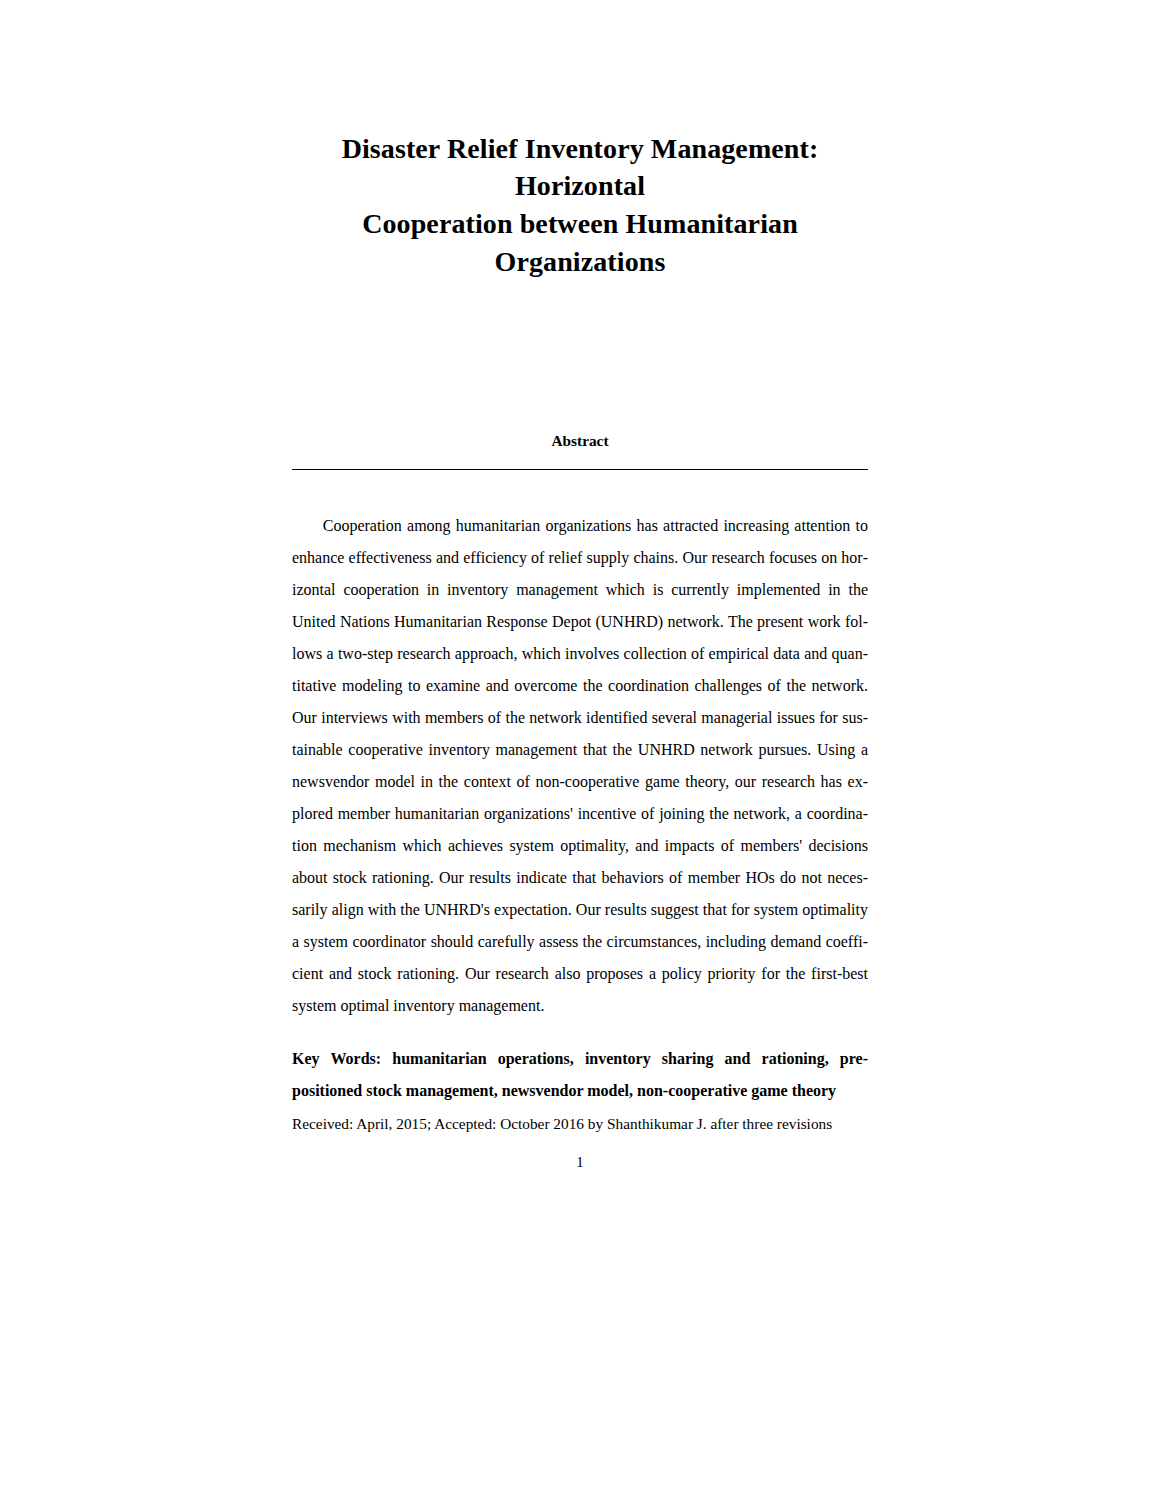Disaster Relief Inventory Management: Horizontal
Cooperation between Humanitarian Organizations
Abstract
Cooperation among humanitarian organizations has attracted increasing attention to enhance effectiveness and efficiency of relief supply chains. Our research focuses on horizontal cooperation in inventory management which is currently implemented in the United Nations Humanitarian Response Depot (UNHRD) network. The present work follows a two-step research approach, which involves collection of empirical data and quantitative modeling to examine and overcome the coordination challenges of the network. Our interviews with members of the network identified several managerial issues for sustainable cooperative inventory management that the UNHRD network pursues. Using a newsvendor model in the context of non-cooperative game theory, our research has explored member humanitarian organizations' incentive of joining the network, a coordination mechanism which achieves system optimality, and impacts of members' decisions about stock rationing. Our results indicate that behaviors of member HOs do not necessarily align with the UNHRD's expectation. Our results suggest that for system optimality a system coordinator should carefully assess the circumstances, including demand coefficient and stock rationing. Our research also proposes a policy priority for the first-best system optimal inventory management.
Key Words: humanitarian operations, inventory sharing and rationing, pre-positioned stock management, newsvendor model, non-cooperative game theory
Received: April, 2015; Accepted: October 2016 by Shanthikumar J. after three revisions
1